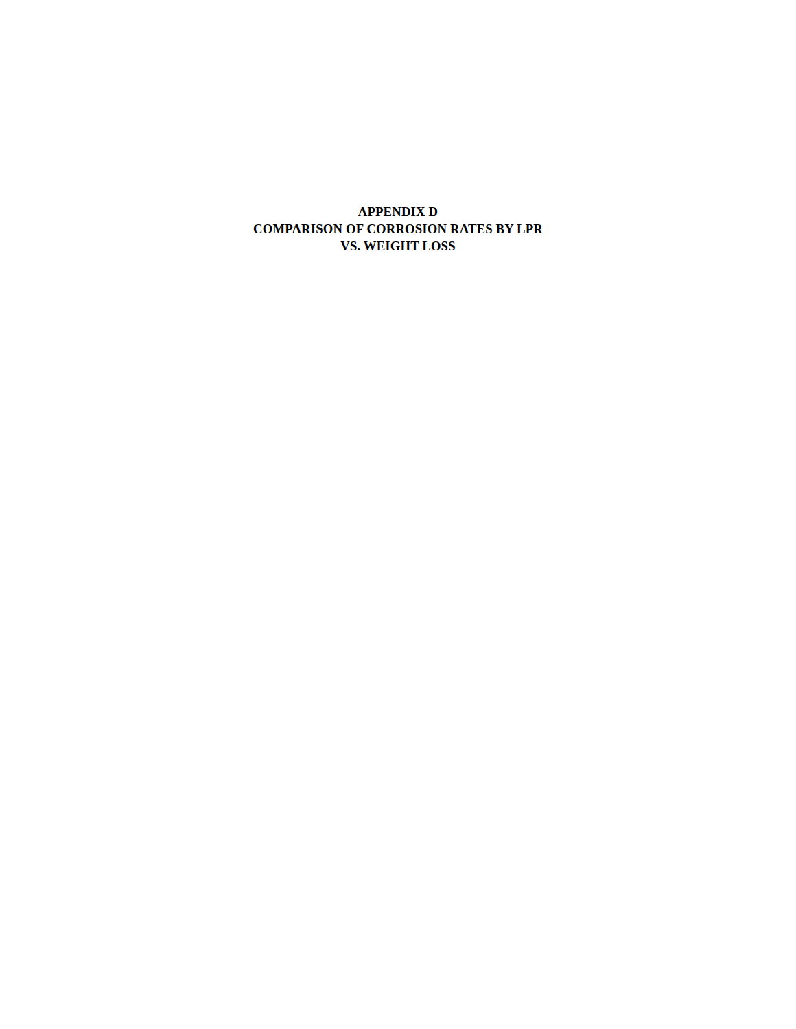APPENDIX D COMPARISON OF CORROSION RATES BY LPR VS. WEIGHT LOSS